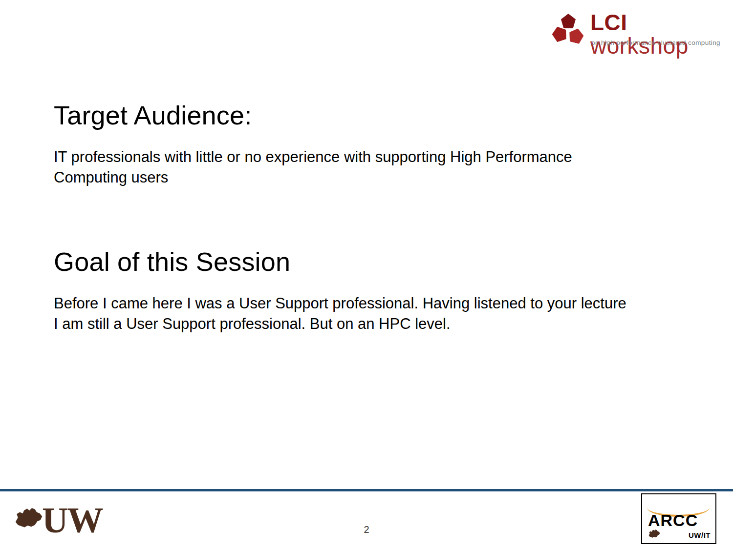LCI workshop
on high performance clustered computing
Target Audience:
IT professionals with little or no experience with supporting High Performance Computing users
Goal of this Session
Before I came here I was a User Support professional. Having listened to your lecture I am still a User Support professional. But on an HPC level.
UW
2
ARCC UW/IT